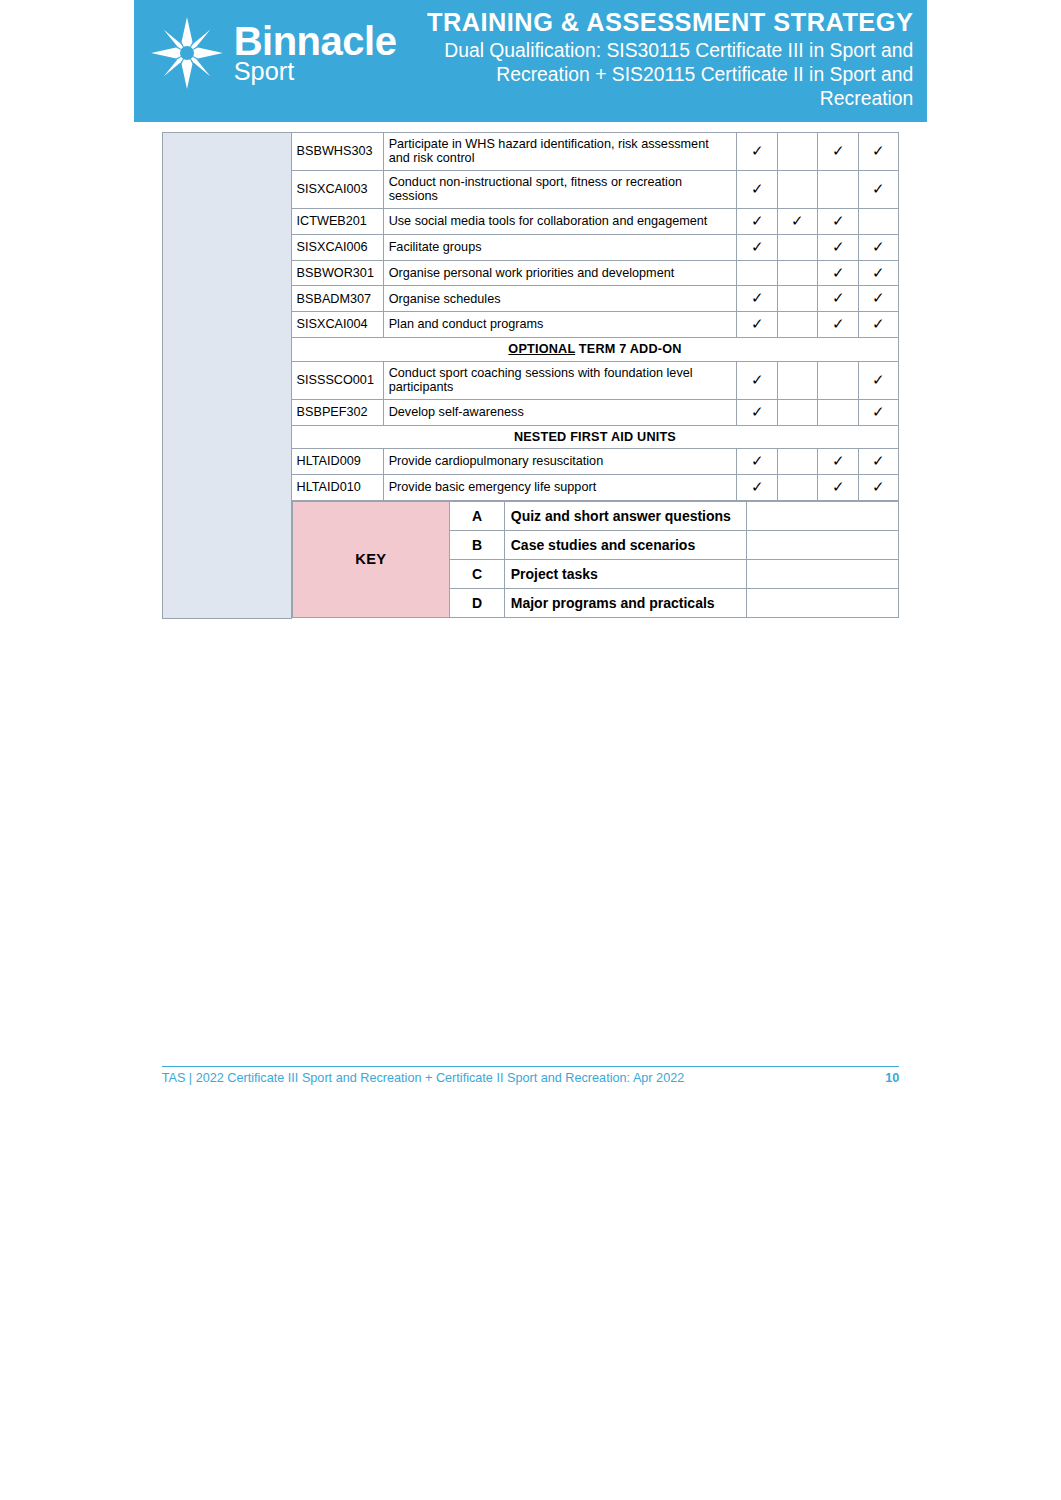Binnacle Sport
TRAINING & ASSESSMENT STRATEGY
Dual Qualification: SIS30115 Certificate III in Sport and
Recreation + SIS20115 Certificate II in Sport and Recreation
| | BSBWHS303 | Participate in WHS hazard identification, risk assessment and risk control | ✓ | | ✓ | ✓ |
| SISXCAI003 | Conduct non-instructional sport, fitness or recreation sessions | ✓ | | | ✓ |
| ICTWEB201 | Use social media tools for collaboration and engagement | ✓ | ✓ | ✓ | |
| SISXCAI006 | Facilitate groups | ✓ | | ✓ | ✓ |
| BSBWOR301 | Organise personal work priorities and development | | | ✓ | ✓ |
| BSBADM307 | Organise schedules | ✓ | | ✓ | ✓ |
| SISXCAI004 | Plan and conduct programs | ✓ | | ✓ | ✓ |
| OPTIONAL TERM 7 ADD-ON |
| SISSSCO001 | Conduct sport coaching sessions with foundation level participants | ✓ | | | ✓ |
| BSBPEF302 | Develop self-awareness | ✓ | | | ✓ |
| NESTED FIRST AID UNITS |
| HLTAID009 | Provide cardiopulmonary resuscitation | ✓ | | ✓ | ✓ |
| HLTAID010 | Provide basic emergency life support | ✓ | | ✓ | ✓ |
| / KEY / A / Quiz and short answer questions / / / B / Case studies and scenarios / / / C / Project tasks / / / D / Major programs and practicals / / |
TAS | 2022 Certificate III Sport and Recreation + Certificate II Sport and Recreation: Apr 2022
10